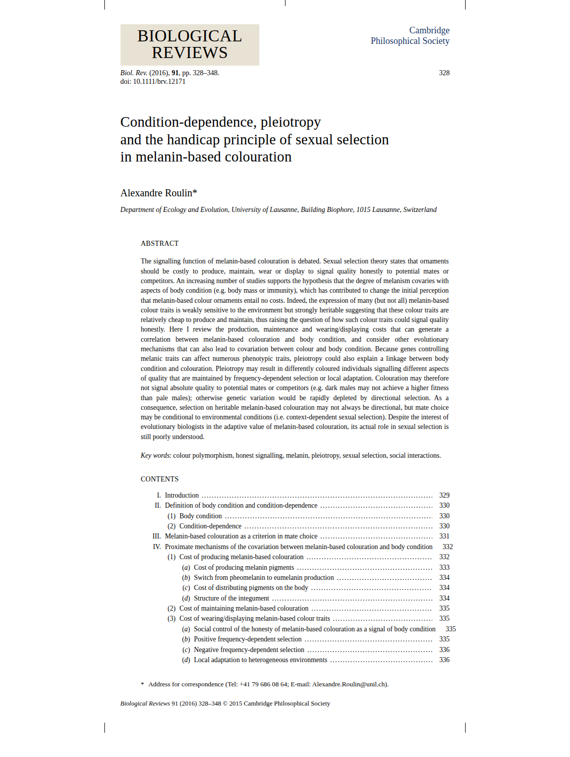BIOLOGICAL
REVIEWS
Cambridge
Philosophical Society
Biol. Rev. (2016), 91, pp. 328–348.
doi: 10.1111/brv.12171
328
Condition-dependence, pleiotropy
and the handicap principle of sexual selection
in melanin-based colouration
Alexandre Roulin*
Department of Ecology and Evolution, University of Lausanne, Building Biophore, 1015 Lausanne, Switzerland
ABSTRACT
The signalling function of melanin-based colouration is debated. Sexual selection theory states that ornaments should be costly to produce, maintain, wear or display to signal quality honestly to potential mates or competitors. An increasing number of studies supports the hypothesis that the degree of melanism covaries with aspects of body condition (e.g. body mass or immunity), which has contributed to change the initial perception that melanin-based colour ornaments entail no costs. Indeed, the expression of many (but not all) melanin-based colour traits is weakly sensitive to the environment but strongly heritable suggesting that these colour traits are relatively cheap to produce and maintain, thus raising the question of how such colour traits could signal quality honestly. Here I review the production, maintenance and wearing/displaying costs that can generate a correlation between melanin-based colouration and body condition, and consider other evolutionary mechanisms that can also lead to covariation between colour and body condition. Because genes controlling melanic traits can affect numerous phenotypic traits, pleiotropy could also explain a linkage between body condition and colouration. Pleiotropy may result in differently coloured individuals signalling different aspects of quality that are maintained by frequency-dependent selection or local adaptation. Colouration may therefore not signal absolute quality to potential mates or competitors (e.g. dark males may not achieve a higher fitness than pale males); otherwise genetic variation would be rapidly depleted by directional selection. As a consequence, selection on heritable melanin-based colouration may not always be directional, but mate choice may be conditional to environmental conditions (i.e. context-dependent sexual selection). Despite the interest of evolutionary biologists in the adaptive value of melanin-based colouration, its actual role in sexual selection is still poorly understood.
Key words: colour polymorphism, honest signalling, melanin, pleiotropy, sexual selection, social interactions.
CONTENTS
I. Introduction .................................................................................................................. 329
II. Definition of body condition and condition-dependence .................................................................................................................. 330
(1) Body condition .................................................................................................................. 330
(2) Condition-dependence .................................................................................................................. 330
III. Melanin-based colouration as a criterion in mate choice .................................................................................................................. 331
IV. Proximate mechanisms of the covariation between melanin-based colouration and body condition .................................................................................................................. 332
(1) Cost of producing melanin-based colouration .................................................................................................................. 332
(a) Cost of producing melanin pigments .................................................................................................................. 333
(b) Switch from pheomelanin to eumelanin production .................................................................................................................. 334
(c) Cost of distributing pigments on the body .................................................................................................................. 334
(d) Structure of the integument .................................................................................................................. 334
(2) Cost of maintaining melanin-based colouration .................................................................................................................. 335
(3) Cost of wearing/displaying melanin-based colour traits .................................................................................................................. 335
(a) Social control of the honesty of melanin-based colouration as a signal of body condition .................................................................................................................. 335
(b) Positive frequency-dependent selection .................................................................................................................. 335
(c) Negative frequency-dependent selection .................................................................................................................. 336
(d) Local adaptation to heterogeneous environments .................................................................................................................. 336
* Address for correspondence (Tel: +41 79 686 08 64; E-mail: Alexandre.Roulin@unil.ch).
Biological Reviews 91 (2016) 328–348 © 2015 Cambridge Philosophical Society